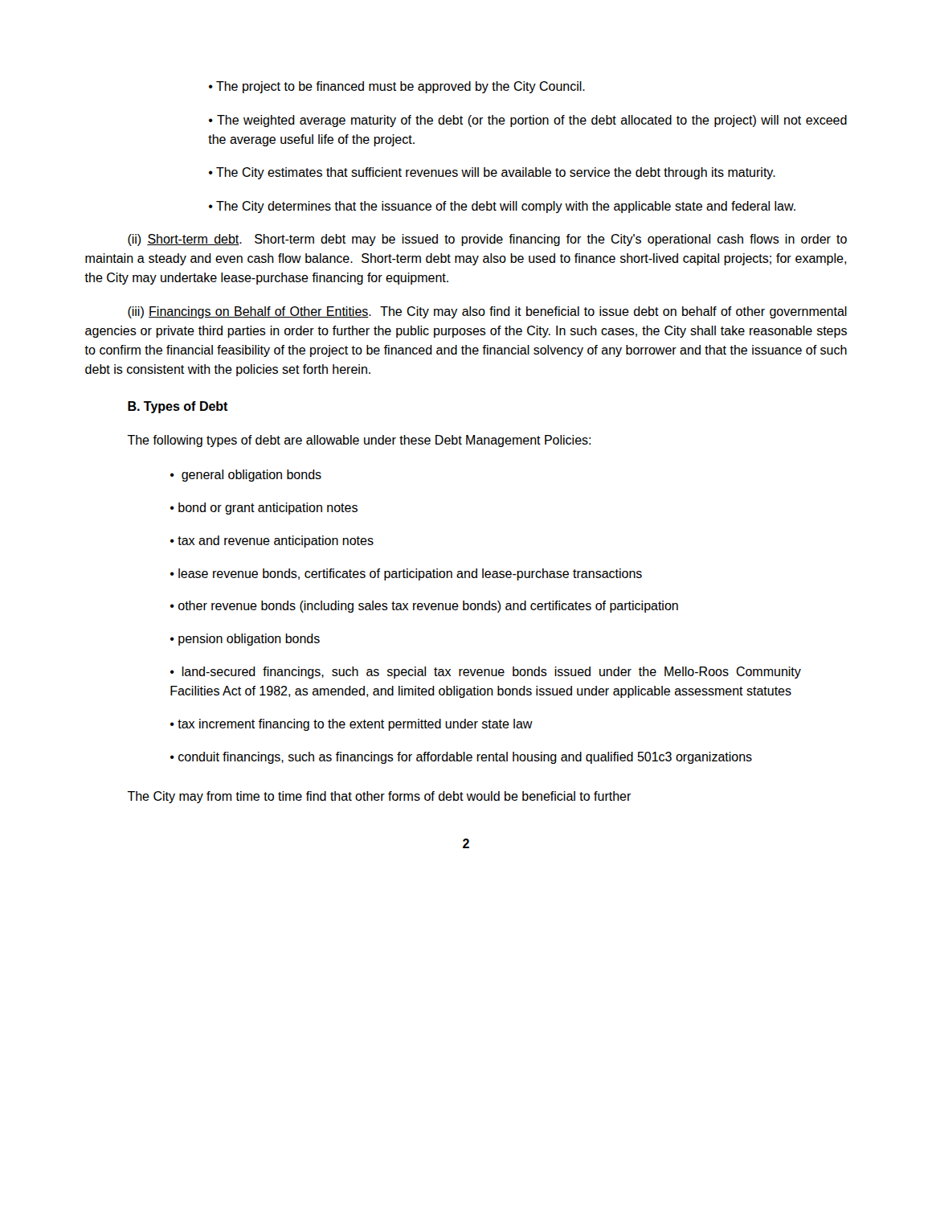• The project to be financed must be approved by the City Council.
• The weighted average maturity of the debt (or the portion of the debt allocated to the project) will not exceed the average useful life of the project.
• The City estimates that sufficient revenues will be available to service the debt through its maturity.
• The City determines that the issuance of the debt will comply with the applicable state and federal law.
(ii) Short-term debt. Short-term debt may be issued to provide financing for the City's operational cash flows in order to maintain a steady and even cash flow balance. Short-term debt may also be used to finance short-lived capital projects; for example, the City may undertake lease-purchase financing for equipment.
(iii) Financings on Behalf of Other Entities. The City may also find it beneficial to issue debt on behalf of other governmental agencies or private third parties in order to further the public purposes of the City. In such cases, the City shall take reasonable steps to confirm the financial feasibility of the project to be financed and the financial solvency of any borrower and that the issuance of such debt is consistent with the policies set forth herein.
B. Types of Debt
The following types of debt are allowable under these Debt Management Policies:
• general obligation bonds
• bond or grant anticipation notes
• tax and revenue anticipation notes
• lease revenue bonds, certificates of participation and lease-purchase transactions
• other revenue bonds (including sales tax revenue bonds) and certificates of participation
• pension obligation bonds
• land-secured financings, such as special tax revenue bonds issued under the Mello-Roos Community Facilities Act of 1982, as amended, and limited obligation bonds issued under applicable assessment statutes
• tax increment financing to the extent permitted under state law
• conduit financings, such as financings for affordable rental housing and qualified 501c3 organizations
The City may from time to time find that other forms of debt would be beneficial to further
2